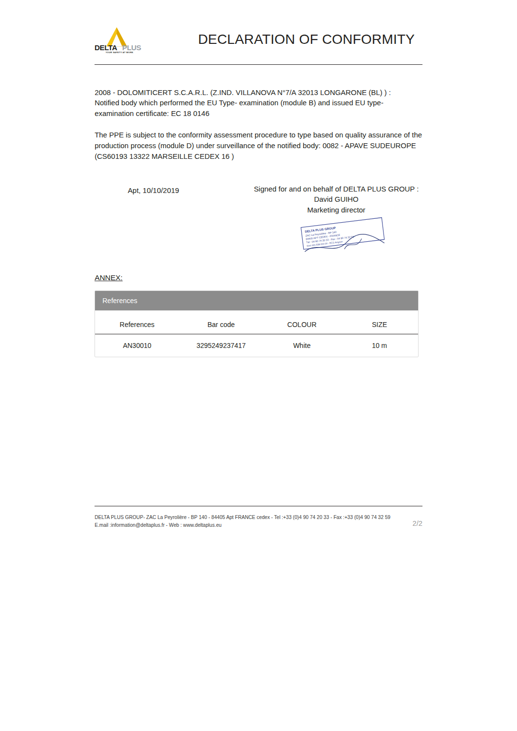DELTA PLUS YOUR SAFETY AT WORK
DECLARATION OF CONFORMITY
2008 - DOLOMITICERT S.C.A.R.L. (Z.IND. VILLANOVA N°7/A 32013 LONGARONE (BL) ) :
Notified body which performed the EU Type- examination (module B) and issued EU type-examination certificate: EC 18 0146
The PPE is subject to the conformity assessment procedure to type based on quality assurance of the production process (module D) under surveillance of the notified body: 0082 - APAVE SUDEUROPE (CS60193 13322 MARSEILLE CEDEX 16 )
Apt, 10/10/2019
Signed for and on behalf of DELTA PLUS GROUP : David GUIHO Marketing director
DELTA PLUS GROUP ZAC La Peyrolière - BP 140 84405 APT CEDEX - FRANCE Tél : 04 90 74 20 33 - Fax : 04 90 74 32 59 Siret 391 838 000 00 - RCS Avignon
ANNEX:
References
| References | Bar code | COLOUR | SIZE |
| --- | --- | --- | --- |
| AN30010 | 3295249237417 | White | 10 m |
DELTA PLUS GROUP- ZAC La Peyrolière - BP 140 - 84405 Apt FRANCE cedex - Tel :+33 (0)4 90 74 20 33 - Fax :+33 (0)4 90 74 32 59
E.mail :information@deltaplus.fr - Web : www.deltaplus.eu
2/2